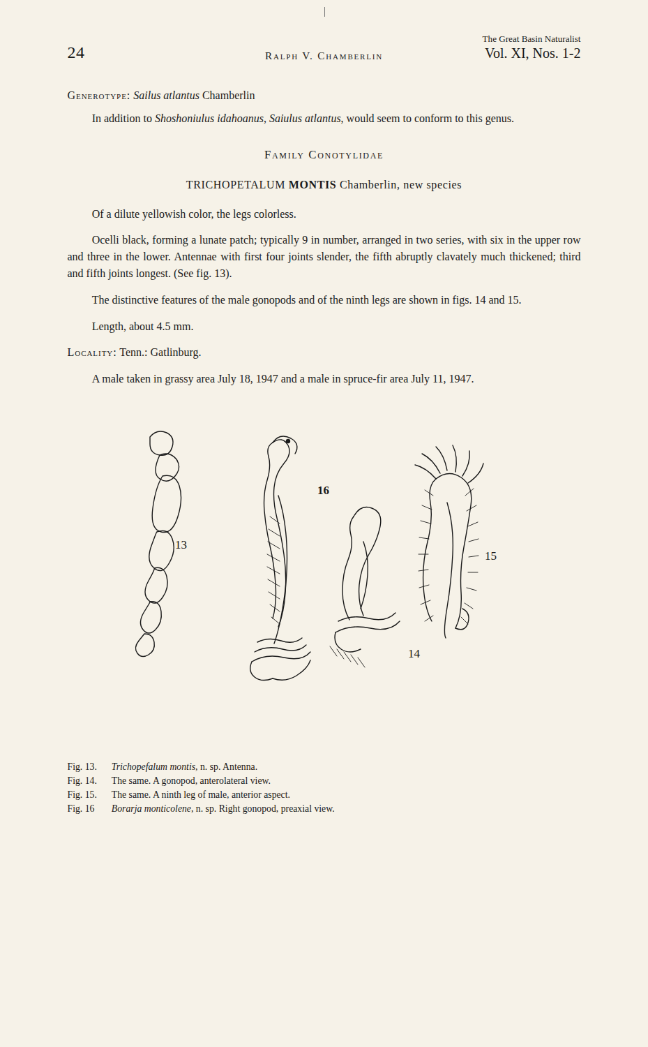24
Ralph V. Chamberlin
The Great Basin Naturalist Vol. XI, Nos. 1-2
Generotype: Sailus atlantus Chamberlin
In addition to Shoshoniulus idahoanus, Saiulus atlantus, would seem to conform to this genus.
Family Conotylidae
TRICHOPETALUM MONTIS Chamberlin, new species
Of a dilute yellowish color, the legs colorless.
Ocelli black, forming a lunate patch; typically 9 in number, arranged in two series, with six in the upper row and three in the lower. Antennae with first four joints slender, the fifth abruptly clavately much thickened; third and fifth joints longest. (See fig. 13).
The distinctive features of the male gonopods and of the ninth legs are shown in figs. 14 and 15.
Length, about 4.5 mm.
Locality: Tenn.: Gatlinburg.
A male taken in grassy area July 18, 1947 and a male in spruce-fir area July 11, 1947.
13 16 14 15
Fig. 13. Trichopefalum montis, n. sp. Antenna.
Fig. 14. The same. A gonopod, anterolateral view.
Fig. 15. The same. A ninth leg of male, anterior aspect.
Fig. 16 Borarja monticolene, n. sp. Right gonopod, preaxial view.